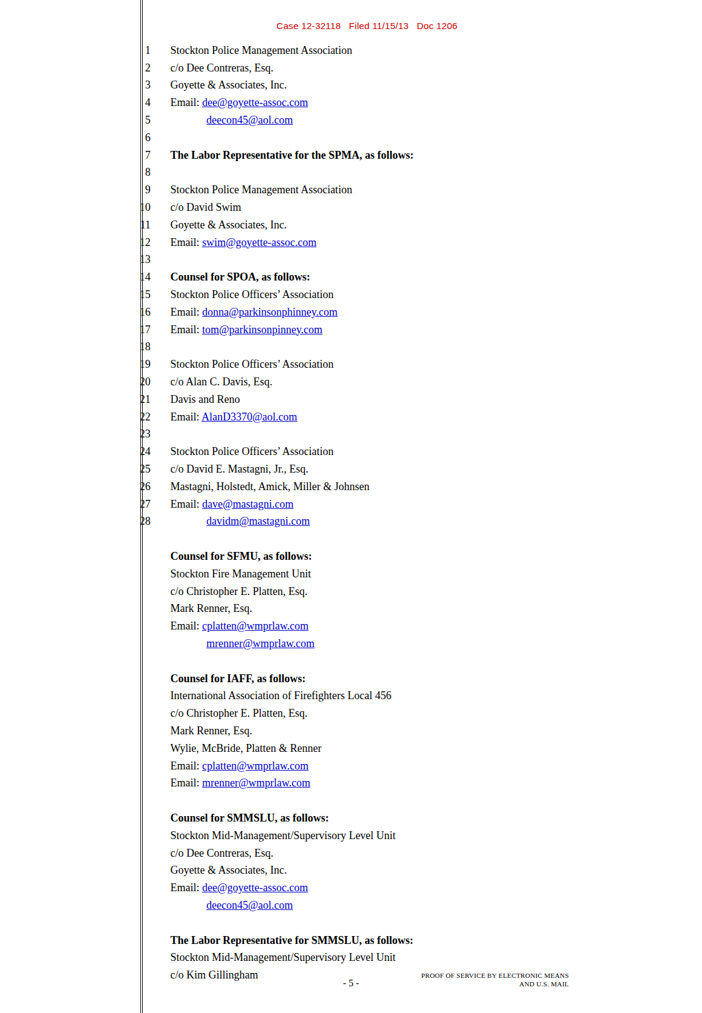Case 12-32118 Filed 11/15/13 Doc 1206
1
2
3
4
5
6
7
8
9
10
11
12
13
14
15
16
17
18
19
20
21
22
23
24
25
26
27
28
Stockton Police Management Association
c/o Dee Contreras, Esq.
Goyette & Associates, Inc.
Email: dee@goyette-assoc.com
deecon45@aol.com
The Labor Representative for the SPMA, as follows:
Stockton Police Management Association
c/o David Swim
Goyette & Associates, Inc.
Email: swim@goyette-assoc.com
Counsel for SPOA, as follows:
Stockton Police Officers’ Association
Email: donna@parkinsonphinney.com
Email: tom@parkinsonpinney.com
Stockton Police Officers’ Association
c/o Alan C. Davis, Esq.
Davis and Reno
Email: AlanD3370@aol.com
Stockton Police Officers’ Association
c/o David E. Mastagni, Jr., Esq.
Mastagni, Holstedt, Amick, Miller & Johnsen
Email: dave@mastagni.com
davidm@mastagni.com
Counsel for SFMU, as follows:
Stockton Fire Management Unit
c/o Christopher E. Platten, Esq.
Mark Renner, Esq.
Email: cplatten@wmprlaw.com
mrenner@wmprlaw.com
Counsel for IAFF, as follows:
International Association of Firefighters Local 456
c/o Christopher E. Platten, Esq.
Mark Renner, Esq.
Wylie, McBride, Platten & Renner
Email: cplatten@wmprlaw.com
Email: mrenner@wmprlaw.com
Counsel for SMMSLU, as follows:
Stockton Mid-Management/Supervisory Level Unit
c/o Dee Contreras, Esq.
Goyette & Associates, Inc.
Email: dee@goyette-assoc.com
deecon45@aol.com
The Labor Representative for SMMSLU, as follows:
Stockton Mid-Management/Supervisory Level Unit
c/o Kim Gillingham
- 5 -
PROOF OF SERVICE BY ELECTRONIC MEANS
AND U.S. MAIL